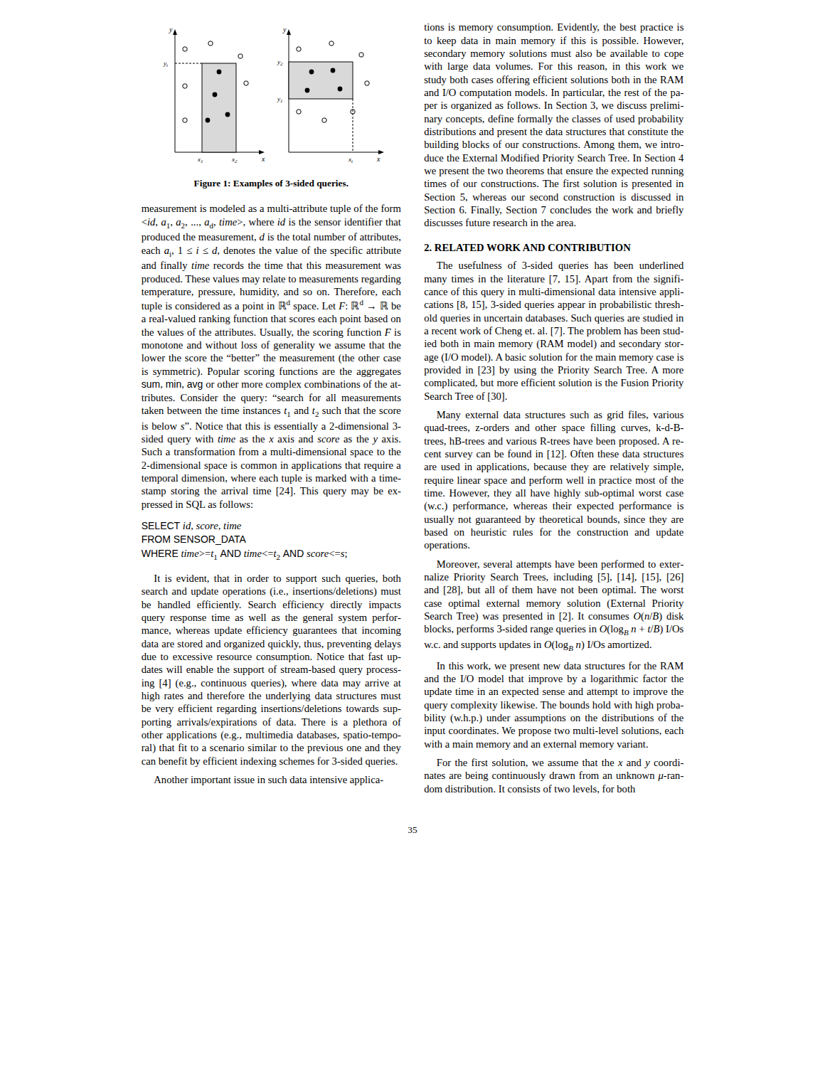y x yt x1 x2 y x y2 y1 xt
Figure 1: Examples of 3-sided queries.
measurement is modeled as a multi-attribute tuple of the form <id, a1, a2, ..., ad, time>, where id is the sensor identifier that produced the measurement, d is the total number of attributes, each ai, 1 ≤ i ≤ d, denotes the value of the specific attribute and finally time records the time that this measurement was produced. These values may relate to measurements regarding temperature, pressure, humidity, and so on. Therefore, each tuple is considered as a point in ℝd space. Let F: ℝd → ℝ be a real-valued ranking function that scores each point based on the values of the attributes. Usually, the scoring function F is monotone and without loss of generality we assume that the lower the score the “better” the measurement (the other case is symmetric). Popular scoring functions are the aggregates sum, min, avg or other more complex combinations of the attributes. Consider the query: “search for all measurements taken between the time instances t1 and t2 such that the score is below s”. Notice that this is essentially a 2-dimensional 3-sided query with time as the x axis and score as the y axis. Such a transformation from a multi-dimensional space to the 2-dimensional space is common in applications that require a temporal dimension, where each tuple is marked with a timestamp storing the arrival time [24]. This query may be expressed in SQL as follows:
SELECT id, score, time
FROM SENSOR_DATA
WHERE time>=t1 AND time<=t2 AND score<=s;
It is evident, that in order to support such queries, both search and update operations (i.e., insertions/deletions) must be handled efficiently. Search efficiency directly impacts query response time as well as the general system performance, whereas update efficiency guarantees that incoming data are stored and organized quickly, thus, preventing delays due to excessive resource consumption. Notice that fast updates will enable the support of stream-based query processing [4] (e.g., continuous queries), where data may arrive at high rates and therefore the underlying data structures must be very efficient regarding insertions/deletions towards supporting arrivals/expirations of data. There is a plethora of other applications (e.g., multimedia databases, spatio-temporal) that fit to a scenario similar to the previous one and they can benefit by efficient indexing schemes for 3-sided queries.
Another important issue in such data intensive applica-
tions is memory consumption. Evidently, the best practice is to keep data in main memory if this is possible. However, secondary memory solutions must also be available to cope with large data volumes. For this reason, in this work we study both cases offering efficient solutions both in the RAM and I/O computation models. In particular, the rest of the paper is organized as follows. In Section 3, we discuss preliminary concepts, define formally the classes of used probability distributions and present the data structures that constitute the building blocks of our constructions. Among them, we introduce the External Modified Priority Search Tree. In Section 4 we present the two theorems that ensure the expected running times of our constructions. The first solution is presented in Section 5, whereas our second construction is discussed in Section 6. Finally, Section 7 concludes the work and briefly discusses future research in the area.
2. RELATED WORK AND CONTRIBUTION
The usefulness of 3-sided queries has been underlined many times in the literature [7, 15]. Apart from the significance of this query in multi-dimensional data intensive applications [8, 15], 3-sided queries appear in probabilistic threshold queries in uncertain databases. Such queries are studied in a recent work of Cheng et. al. [7]. The problem has been studied both in main memory (RAM model) and secondary storage (I/O model). A basic solution for the main memory case is provided in [23] by using the Priority Search Tree. A more complicated, but more efficient solution is the Fusion Priority Search Tree of [30].
Many external data structures such as grid files, various quad-trees, z-orders and other space filling curves, k-d-B-trees, hB-trees and various R-trees have been proposed. A recent survey can be found in [12]. Often these data structures are used in applications, because they are relatively simple, require linear space and perform well in practice most of the time. However, they all have highly sub-optimal worst case (w.c.) performance, whereas their expected performance is usually not guaranteed by theoretical bounds, since they are based on heuristic rules for the construction and update operations.
Moreover, several attempts have been performed to externalize Priority Search Trees, including [5], [14], [15], [26] and [28], but all of them have not been optimal. The worst case optimal external memory solution (External Priority Search Tree) was presented in [2]. It consumes O(n/B) disk blocks, performs 3-sided range queries in O(logB n + t/B) I/Os w.c. and supports updates in O(logB n) I/Os amortized.
In this work, we present new data structures for the RAM and the I/O model that improve by a logarithmic factor the update time in an expected sense and attempt to improve the query complexity likewise. The bounds hold with high probability (w.h.p.) under assumptions on the distributions of the input coordinates. We propose two multi-level solutions, each with a main memory and an external memory variant.
For the first solution, we assume that the x and y coordinates are being continuously drawn from an unknown μ-random distribution. It consists of two levels, for both
35